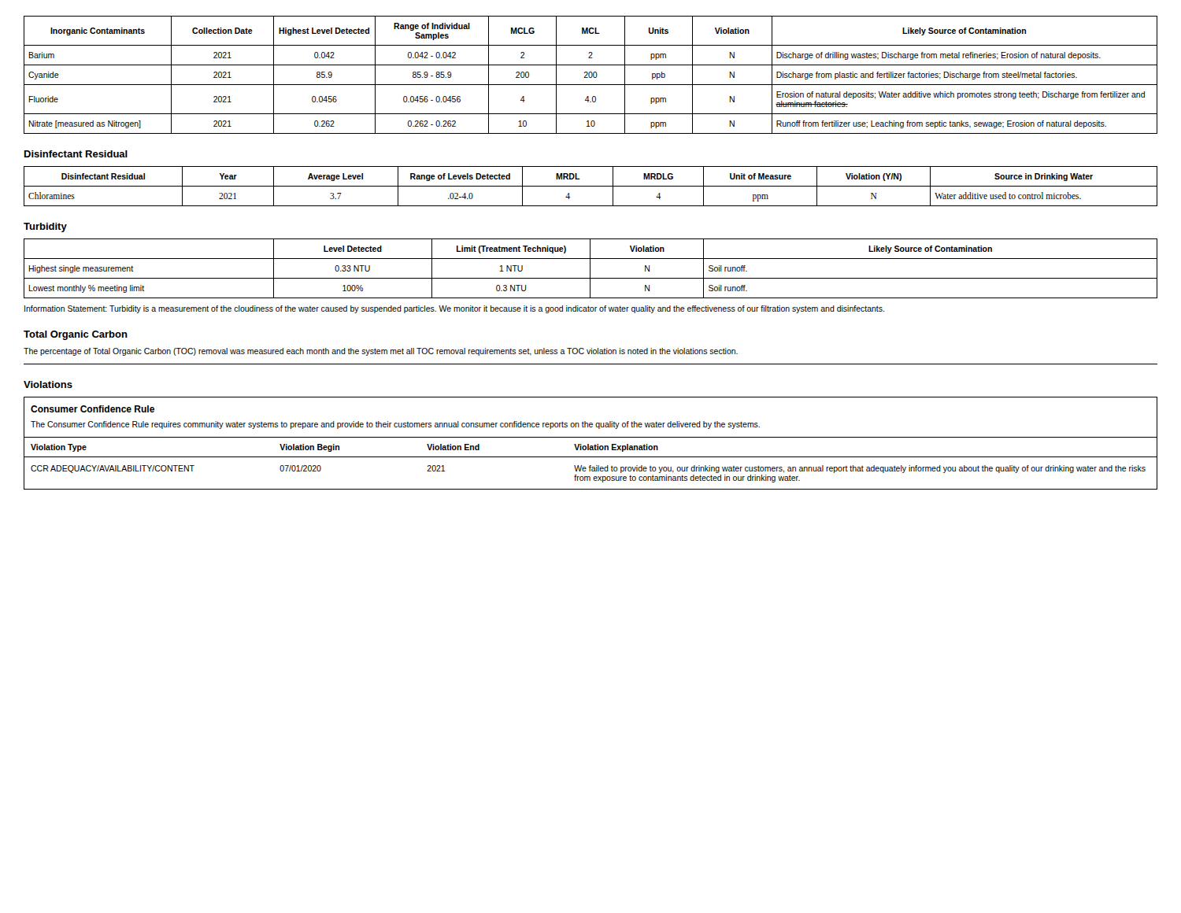| Inorganic Contaminants | Collection Date | Highest Level Detected | Range of Individual Samples | MCLG | MCL | Units | Violation | Likely Source of Contamination |
| --- | --- | --- | --- | --- | --- | --- | --- | --- |
| Barium | 2021 | 0.042 | 0.042 - 0.042 | 2 | 2 | ppm | N | Discharge of drilling wastes; Discharge from metal refineries; Erosion of natural deposits. |
| Cyanide | 2021 | 85.9 | 85.9 - 85.9 | 200 | 200 | ppb | N | Discharge from plastic and fertilizer factories; Discharge from steel/metal factories. |
| Fluoride | 2021 | 0.0456 | 0.0456 - 0.0456 | 4 | 4.0 | ppm | N | Erosion of natural deposits; Water additive which promotes strong teeth; Discharge from fertilizer and aluminum factories. |
| Nitrate [measured as Nitrogen] | 2021 | 0.262 | 0.262 - 0.262 | 10 | 10 | ppm | N | Runoff from fertilizer use; Leaching from septic tanks, sewage; Erosion of natural deposits. |
Disinfectant Residual
| Disinfectant Residual | Year | Average Level | Range of Levels Detected | MRDL | MRDLG | Unit of Measure | Violation (Y/N) | Source in Drinking Water |
| --- | --- | --- | --- | --- | --- | --- | --- | --- |
| Chloramines | 2021 | 3.7 | .02-4.0 | 4 | 4 | ppm | N | Water additive used to control microbes. |
Turbidity
| | Level Detected | Limit (Treatment Technique) | Violation | Likely Source of Contamination |
| --- | --- | --- | --- | --- |
| Highest single measurement | 0.33 NTU | 1 NTU | N | Soil runoff. |
| Lowest monthly % meeting limit | 100% | 0.3 NTU | N | Soil runoff. |
Information Statement: Turbidity is a measurement of the cloudiness of the water caused by suspended particles. We monitor it because it is a good indicator of water quality and the effectiveness of our filtration system and disinfectants.
Total Organic Carbon
The percentage of Total Organic Carbon (TOC) removal was measured each month and the system met all TOC removal requirements set, unless a TOC violation is noted in the violations section.
Violations
Consumer Confidence Rule
The Consumer Confidence Rule requires community water systems to prepare and provide to their customers annual consumer confidence reports on the quality of the water delivered by the systems.
| Violation Type | Violation Begin | Violation End | Violation Explanation |
| CCR ADEQUACY/AVAILABILITY/CONTENT | 07/01/2020 | 2021 | We failed to provide to you, our drinking water customers, an annual report that adequately informed you about the quality of our drinking water and the risks from exposure to contaminants detected in our drinking water. |